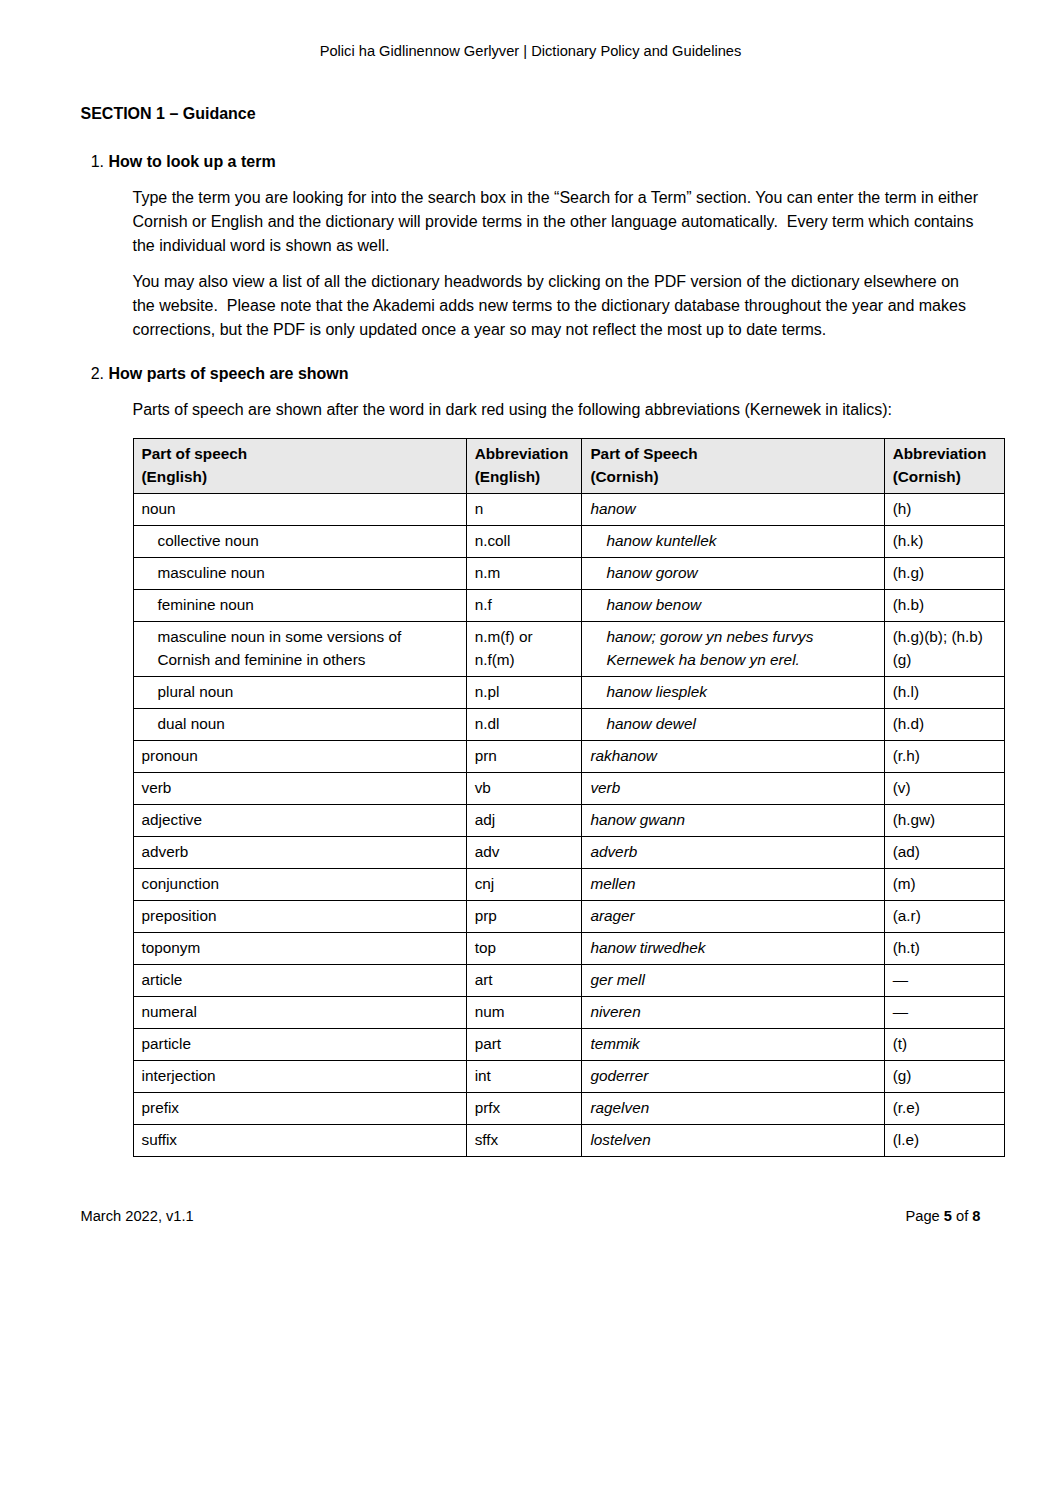Polici ha Gidlinennow Gerlyver | Dictionary Policy and Guidelines
SECTION 1 – Guidance
How to look up a term
Type the term you are looking for into the search box in the “Search for a Term” section. You can enter the term in either Cornish or English and the dictionary will provide terms in the other language automatically. Every term which contains the individual word is shown as well.
You may also view a list of all the dictionary headwords by clicking on the PDF version of the dictionary elsewhere on the website. Please note that the Akademi adds new terms to the dictionary database throughout the year and makes corrections, but the PDF is only updated once a year so may not reflect the most up to date terms.
How parts of speech are shown
Parts of speech are shown after the word in dark red using the following abbreviations (Kernewek in italics):
| Part of speech (English) | Abbreviation (English) | Part of Speech (Cornish) | Abbreviation (Cornish) |
| --- | --- | --- | --- |
| noun | n | hanow | (h) |
| collective noun | n.coll | hanow kuntellek | (h.k) |
| masculine noun | n.m | hanow gorow | (h.g) |
| feminine noun | n.f | hanow benow | (h.b) |
| masculine noun in some versions of Cornish and feminine in others | n.m(f) or n.f(m) | hanow; gorow yn nebes furvys Kernewek ha benow yn erel. | (h.g)(b); (h.b)(g) |
| plural noun | n.pl | hanow liesplek | (h.l) |
| dual noun | n.dl | hanow dewel | (h.d) |
| pronoun | prn | rakhanow | (r.h) |
| verb | vb | verb | (v) |
| adjective | adj | hanow gwann | (h.gw) |
| adverb | adv | adverb | (ad) |
| conjunction | cnj | mellen | (m) |
| preposition | prp | arager | (a.r) |
| toponym | top | hanow tirwedhek | (h.t) |
| article | art | ger mell | — |
| numeral | num | niveren | — |
| particle | part | temmik | (t) |
| interjection | int | goderrer | (g) |
| prefix | prfx | ragelven | (r.e) |
| suffix | sffx | lostelven | (l.e) |
March 2022, v1.1 Page 5 of 8